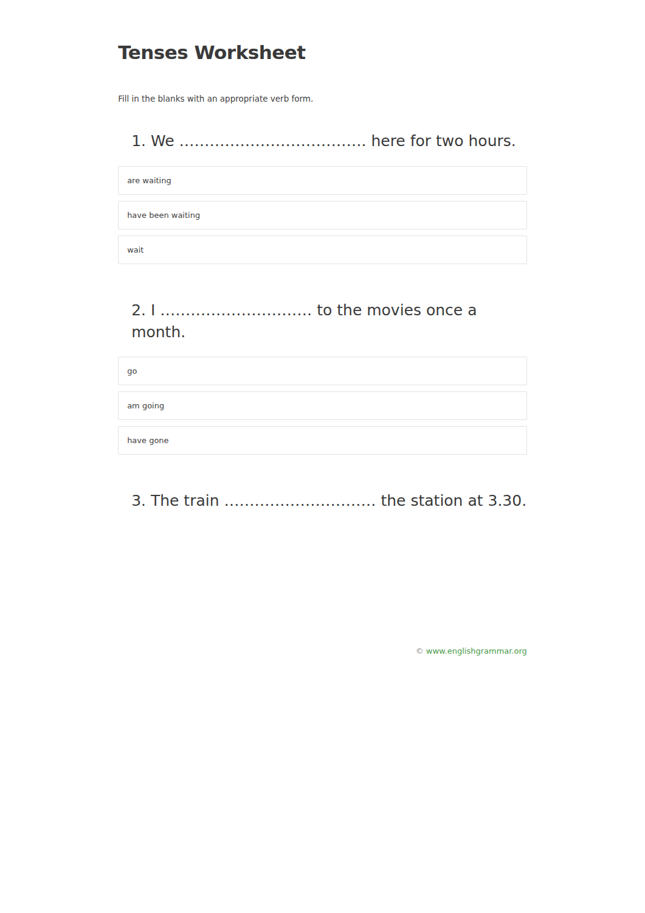Tenses Worksheet
Fill in the blanks with an appropriate verb form.
1. We ………………………………. here for two hours.
are waiting
have been waiting
wait
2. I ………………………… to the movies once a month.
go
am going
have gone
3. The train ………………………… the station at 3.30.
© www.englishgrammar.org